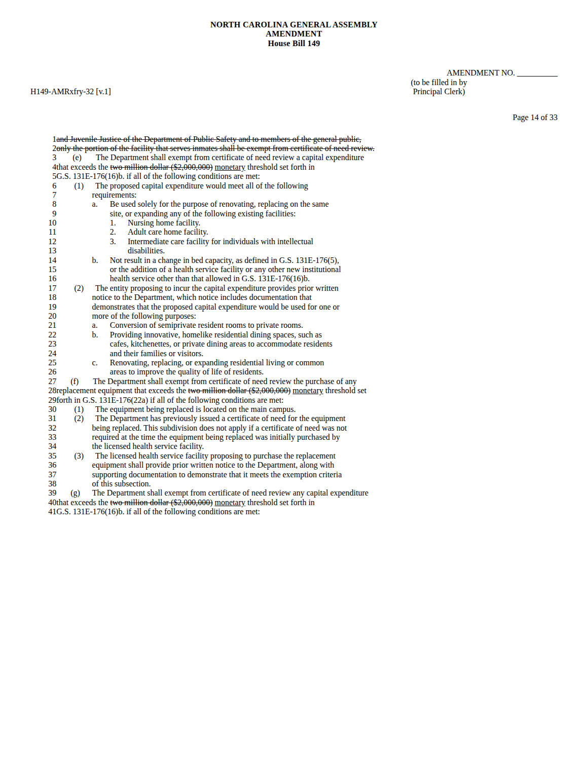NORTH CAROLINA GENERAL ASSEMBLY
AMENDMENT
House Bill 149
AMENDMENT NO. __________
(to be filled in by
Principal Clerk)
H149-AMRxfry-32 [v.1]
Page 14 of 33
| 1 | and Juvenile Justice of the Department of Public Safety and to members of the general public, |
| 2 | only the portion of the facility that serves inmates shall be exempt from certificate of need review. |
| 3 | (e) The Department shall exempt from certificate of need review a capital expenditure |
| 4 | that exceeds the two million dollar ($2,000,000) monetary threshold set forth in |
| 5 | G.S. 131E-176(16)b. if all of the following conditions are met: |
| 6 | (1) The proposed capital expenditure would meet all of the following |
| 7 | requirements: |
| 8 | a. Be used solely for the purpose of renovating, replacing on the same |
| 9 | site, or expanding any of the following existing facilities: |
| 10 | 1. Nursing home facility. |
| 11 | 2. Adult care home facility. |
| 12 | 3. Intermediate care facility for individuals with intellectual |
| 13 | disabilities. |
| 14 | b. Not result in a change in bed capacity, as defined in G.S. 131E-176(5), |
| 15 | or the addition of a health service facility or any other new institutional |
| 16 | health service other than that allowed in G.S. 131E-176(16)b. |
| 17 | (2) The entity proposing to incur the capital expenditure provides prior written |
| 18 | notice to the Department, which notice includes documentation that |
| 19 | demonstrates that the proposed capital expenditure would be used for one or |
| 20 | more of the following purposes: |
| 21 | a. Conversion of semiprivate resident rooms to private rooms. |
| 22 | b. Providing innovative, homelike residential dining spaces, such as |
| 23 | cafes, kitchenettes, or private dining areas to accommodate residents |
| 24 | and their families or visitors. |
| 25 | c. Renovating, replacing, or expanding residential living or common |
| 26 | areas to improve the quality of life of residents. |
| 27 | (f) The Department shall exempt from certificate of need review the purchase of any |
| 28 | replacement equipment that exceeds the two million dollar ($2,000,000) monetary threshold set |
| 29 | forth in G.S. 131E-176(22a) if all of the following conditions are met: |
| 30 | (1) The equipment being replaced is located on the main campus. |
| 31 | (2) The Department has previously issued a certificate of need for the equipment |
| 32 | being replaced. This subdivision does not apply if a certificate of need was not |
| 33 | required at the time the equipment being replaced was initially purchased by |
| 34 | the licensed health service facility. |
| 35 | (3) The licensed health service facility proposing to purchase the replacement |
| 36 | equipment shall provide prior written notice to the Department, along with |
| 37 | supporting documentation to demonstrate that it meets the exemption criteria |
| 38 | of this subsection. |
| 39 | (g) The Department shall exempt from certificate of need review any capital expenditure |
| 40 | that exceeds the two million dollar ($2,000,000) monetary threshold set forth in |
| 41 | G.S. 131E-176(16)b. if all of the following conditions are met: |